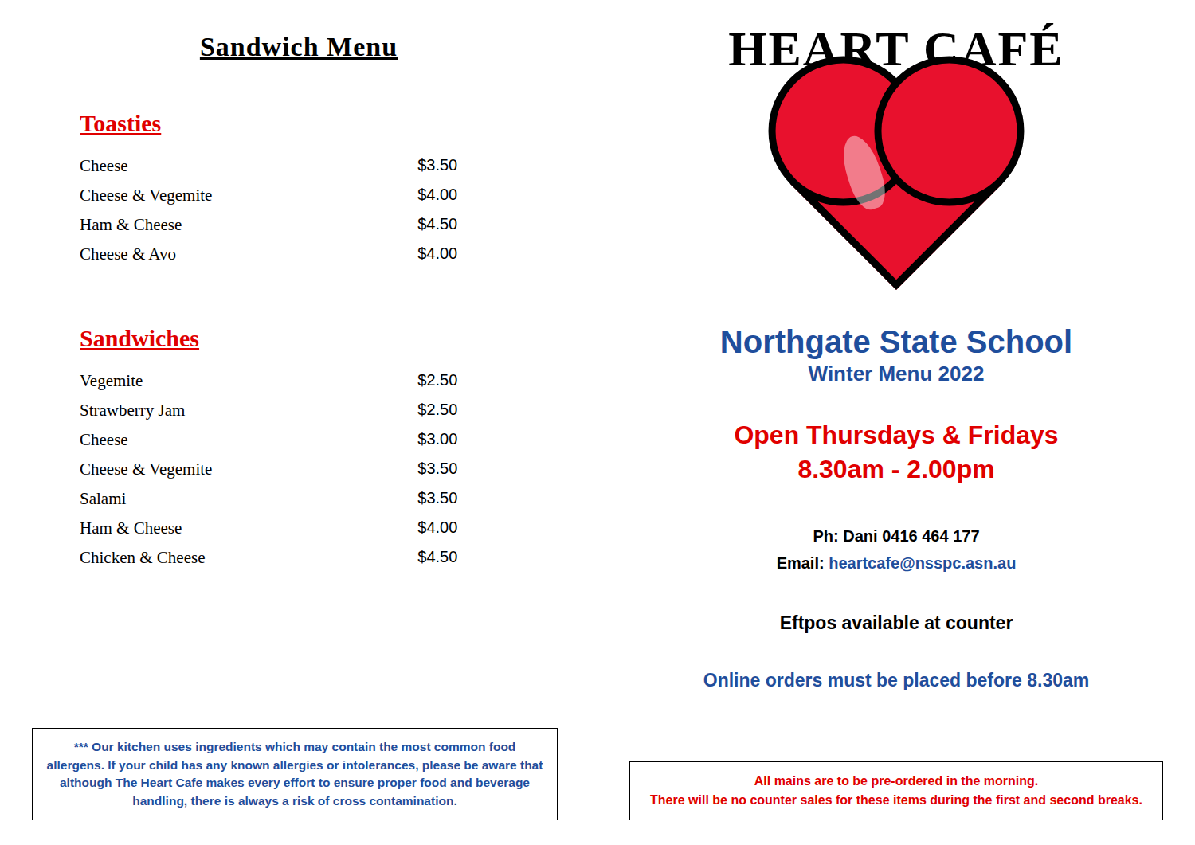Sandwich Menu
Toasties
| Cheese | $3.50 |
| Cheese & Vegemite | $4.00 |
| Ham & Cheese | $4.50 |
| Cheese & Avo | $4.00 |
Sandwiches
| Vegemite | $2.50 |
| Strawberry Jam | $2.50 |
| Cheese | $3.00 |
| Cheese & Vegemite | $3.50 |
| Salami | $3.50 |
| Ham & Cheese | $4.00 |
| Chicken & Cheese | $4.50 |
*** Our kitchen uses ingredients which may contain the most common food allergens. If your child has any known allergies or intolerances, please be aware that although The Heart Cafe makes every effort to ensure proper food and beverage handling, there is always a risk of cross contamination.
HEART CAFÉ
Northgate State School
Winter Menu 2022
Open Thursdays & Fridays
8.30am - 2.00pm
Ph: Dani 0416 464 177
Email: heartcafe@nsspc.asn.au
Eftpos available at counter
Online orders must be placed before 8.30am
All mains are to be pre-ordered in the morning.
There will be no counter sales for these items during the first and second breaks.